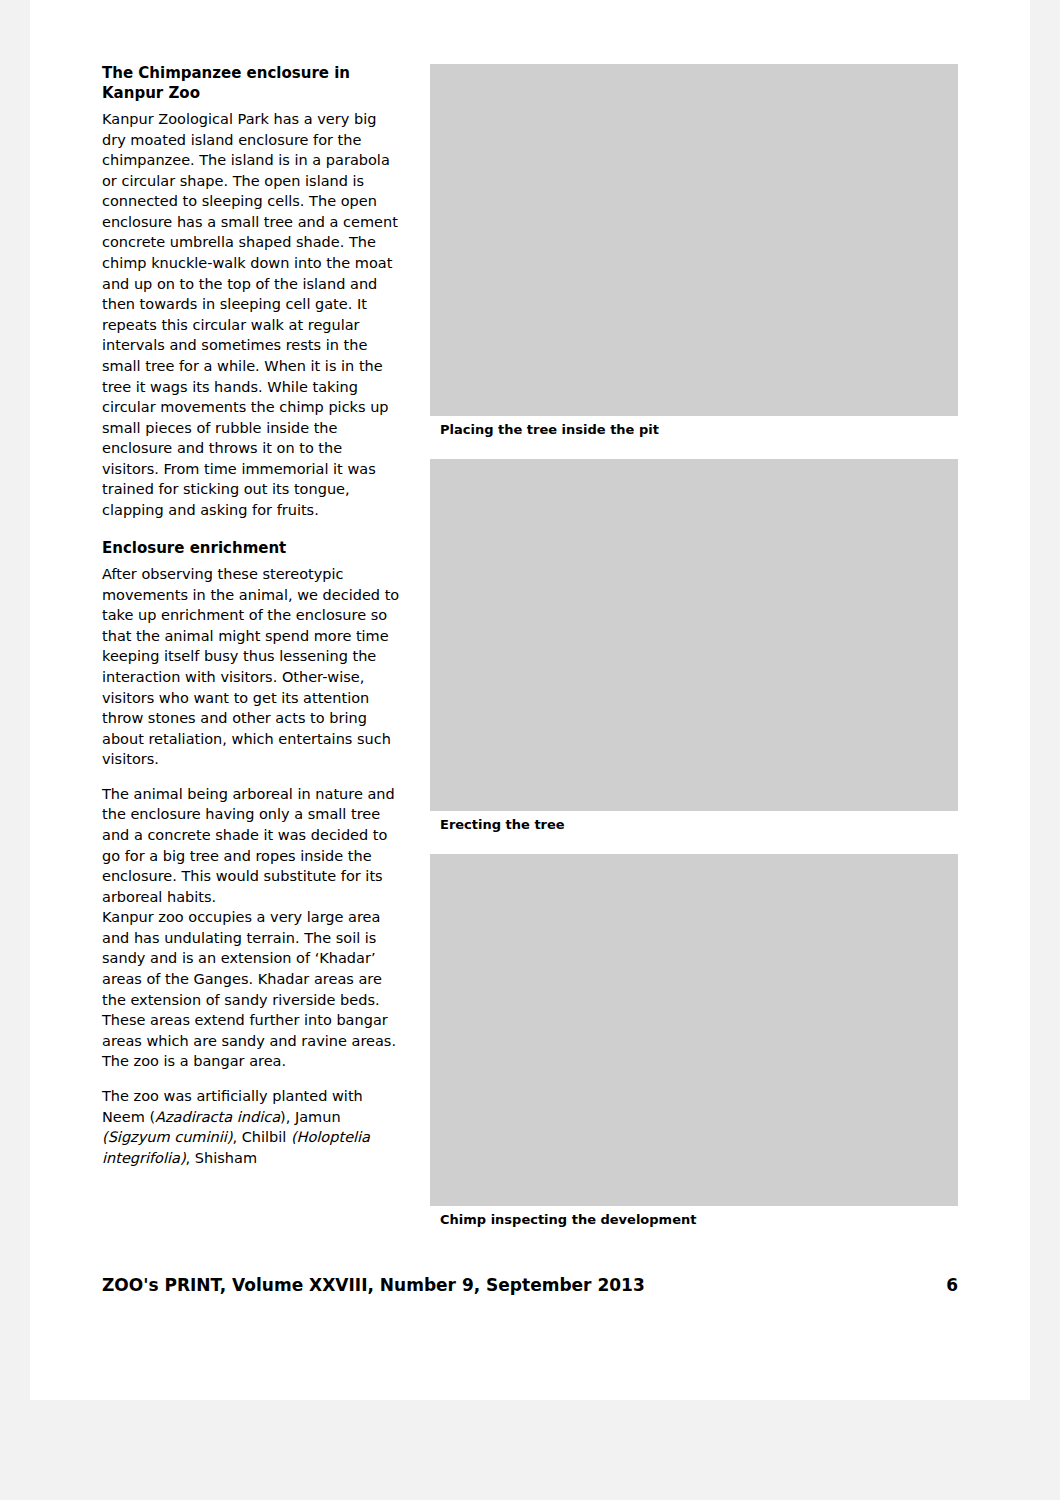The Chimpanzee enclosure in Kanpur Zoo
Kanpur Zoological Park has a very big dry moated island enclosure for the chimpanzee. The island is in a parabola or circular shape. The open island is connected to sleeping cells. The open enclosure has a small tree and a cement concrete umbrella shaped shade. The chimp knuckle-walk down into the moat and up on to the top of the island and then towards in sleeping cell gate. It repeats this circular walk at regular intervals and sometimes rests in the small tree for a while. When it is in the tree it wags its hands. While taking circular movements the chimp picks up small pieces of rubble inside the enclosure and throws it on to the visitors. From time immemorial it was trained for sticking out its tongue, clapping and asking for fruits.
Enclosure enrichment
After observing these stereotypic movements in the animal, we decided to take up enrichment of the enclosure so that the animal might spend more time keeping itself busy thus lessening the interaction with visitors. Other-wise, visitors who want to get its attention throw stones and other acts to bring about retaliation, which entertains such visitors.
The animal being arboreal in nature and the enclosure having only a small tree and a concrete shade it was decided to go for a big tree and ropes inside the enclosure. This would substitute for its arboreal habits.
Kanpur zoo occupies a very large area and has undulating terrain. The soil is sandy and is an extension of ‘Khadar’ areas of the Ganges. Khadar areas are the extension of sandy riverside beds. These areas extend further into bangar areas which are sandy and ravine areas. The zoo is a bangar area.
The zoo was artificially planted with Neem (Azadiracta indica), Jamun (Sigzyum cuminii), Chilbil (Holoptelia integrifolia), Shisham
Placing the tree inside the pit
Erecting the tree
Chimp inspecting the development
ZOO's PRINT, Volume XXVIII, Number 9, September 2013
6